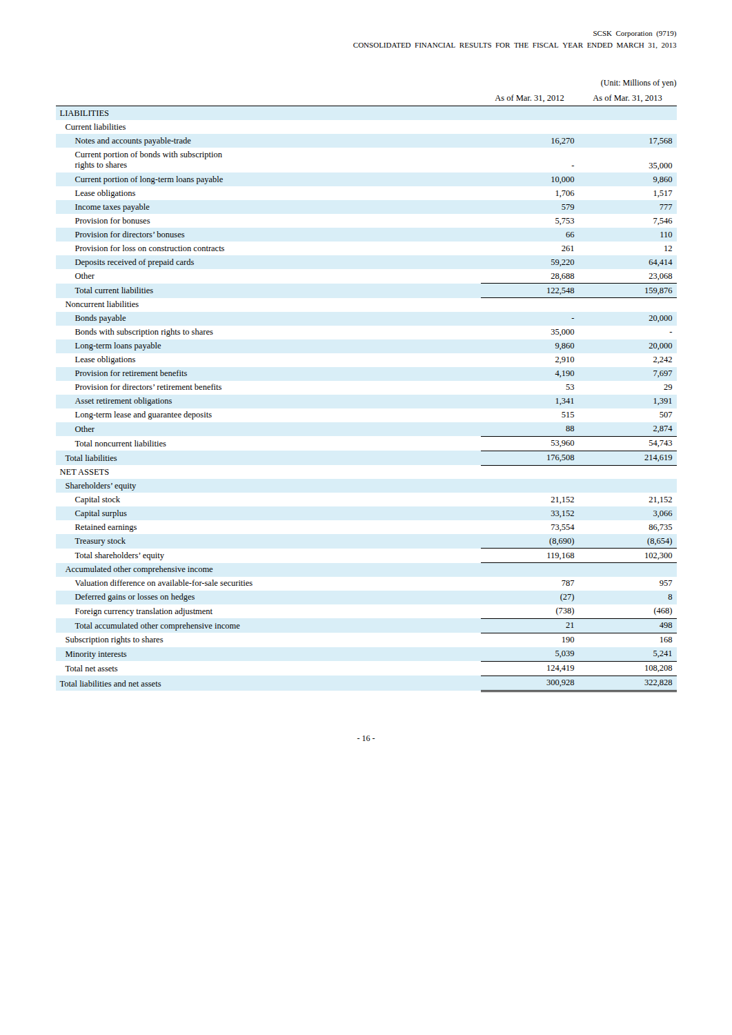SCSK Corporation (9719)
CONSOLIDATED FINANCIAL RESULTS FOR THE FISCAL YEAR ENDED MARCH 31, 2013
(Unit: Millions of yen)
| | As of Mar. 31, 2012 | As of Mar. 31, 2013 |
| --- | --- | --- |
| LIABILITIES | | |
| Current liabilities | | |
| Notes and accounts payable-trade | 16,270 | 17,568 |
| Current portion of bonds with subscription rights to shares | - | 35,000 |
| Current portion of long-term loans payable | 10,000 | 9,860 |
| Lease obligations | 1,706 | 1,517 |
| Income taxes payable | 579 | 777 |
| Provision for bonuses | 5,753 | 7,546 |
| Provision for directors’ bonuses | 66 | 110 |
| Provision for loss on construction contracts | 261 | 12 |
| Deposits received of prepaid cards | 59,220 | 64,414 |
| Other | 28,688 | 23,068 |
| Total current liabilities | 122,548 | 159,876 |
| Noncurrent liabilities | | |
| Bonds payable | - | 20,000 |
| Bonds with subscription rights to shares | 35,000 | - |
| Long-term loans payable | 9,860 | 20,000 |
| Lease obligations | 2,910 | 2,242 |
| Provision for retirement benefits | 4,190 | 7,697 |
| Provision for directors’ retirement benefits | 53 | 29 |
| Asset retirement obligations | 1,341 | 1,391 |
| Long-term lease and guarantee deposits | 515 | 507 |
| Other | 88 | 2,874 |
| Total noncurrent liabilities | 53,960 | 54,743 |
| Total liabilities | 176,508 | 214,619 |
| NET ASSETS | | |
| Shareholders’ equity | | |
| Capital stock | 21,152 | 21,152 |
| Capital surplus | 33,152 | 3,066 |
| Retained earnings | 73,554 | 86,735 |
| Treasury stock | (8,690) | (8,654) |
| Total shareholders’ equity | 119,168 | 102,300 |
| Accumulated other comprehensive income | | |
| Valuation difference on available-for-sale securities | 787 | 957 |
| Deferred gains or losses on hedges | (27) | 8 |
| Foreign currency translation adjustment | (738) | (468) |
| Total accumulated other comprehensive income | 21 | 498 |
| Subscription rights to shares | 190 | 168 |
| Minority interests | 5,039 | 5,241 |
| Total net assets | 124,419 | 108,208 |
| Total liabilities and net assets | 300,928 | 322,828 |
- 16 -